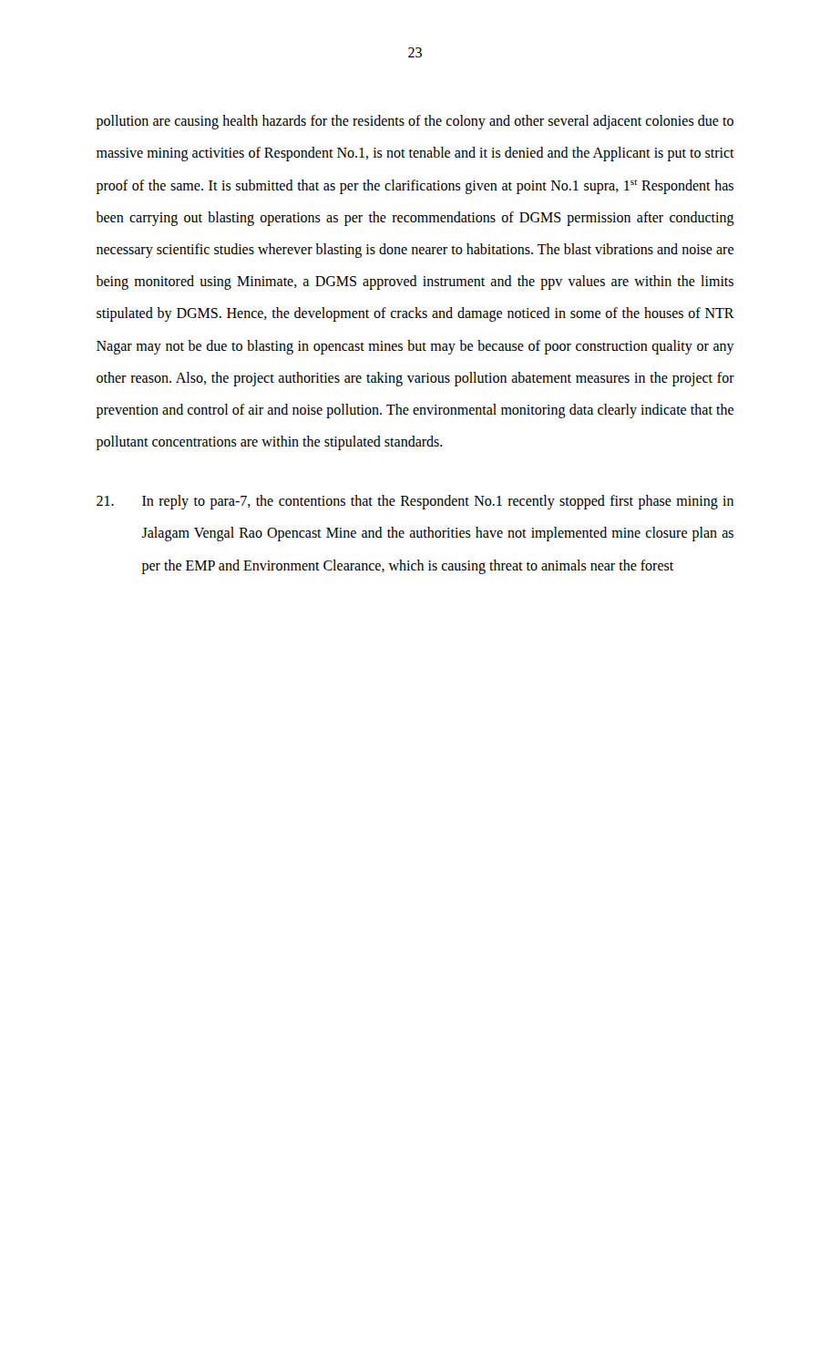23
pollution are causing health hazards for the residents of the colony and other several adjacent colonies due to massive mining activities of Respondent No.1, is not tenable and it is denied and the Applicant is put to strict proof of the same. It is submitted that as per the clarifications given at point No.1 supra, 1st Respondent has been carrying out blasting operations as per the recommendations of DGMS permission after conducting necessary scientific studies wherever blasting is done nearer to habitations. The blast vibrations and noise are being monitored using Minimate, a DGMS approved instrument and the ppv values are within the limits stipulated by DGMS. Hence, the development of cracks and damage noticed in some of the houses of NTR Nagar may not be due to blasting in opencast mines but may be because of poor construction quality or any other reason. Also, the project authorities are taking various pollution abatement measures in the project for prevention and control of air and noise pollution. The environmental monitoring data clearly indicate that the pollutant concentrations are within the stipulated standards.
21.
In reply to para-7, the contentions that the Respondent No.1 recently stopped first phase mining in Jalagam Vengal Rao Opencast Mine and the authorities have not implemented mine closure plan as per the EMP and Environment Clearance, which is causing threat to animals near the forest